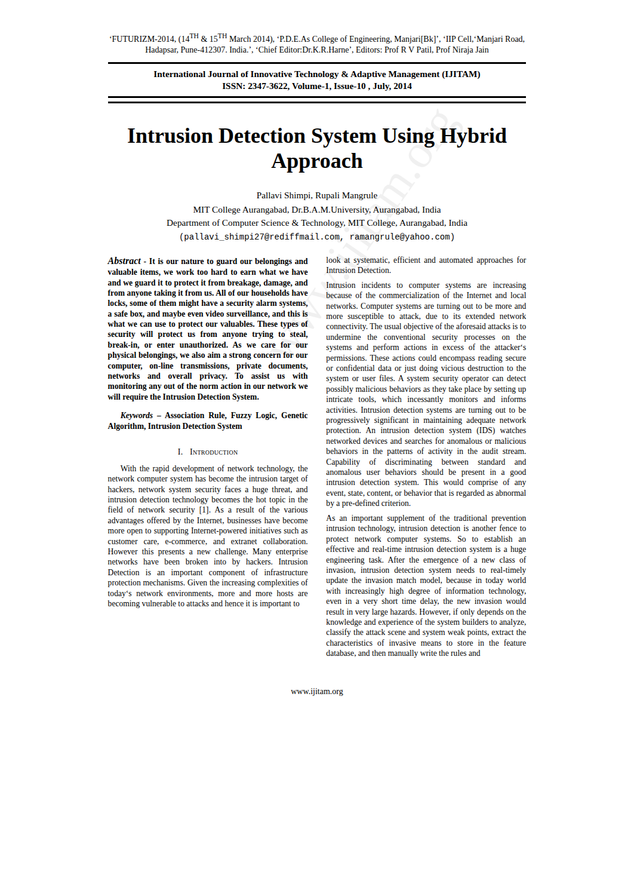www.ijitam.org
‘FUTURIZM-2014, (14TH & 15TH March 2014), ‘P.D.E.As College of Engineering, Manjari[Bk]’, ‘IIP Cell,‘Manjari Road, Hadapsar, Pune-412307. India.’, ‘Chief Editor:Dr.K.R.Harne’, Editors: Prof R V Patil, Prof Niraja Jain
International Journal of Innovative Technology & Adaptive Management (IJITAM)
ISSN: 2347-3622, Volume-1, Issue-10 , July, 2014
Intrusion Detection System Using Hybrid Approach
Pallavi Shimpi, Rupali Mangrule
MIT College Aurangabad, Dr.B.A.M.University, Aurangabad, India
Department of Computer Science & Technology, MIT College, Aurangabad, India
(pallavi_shimpi27@rediffmail.com, ramangrule@yahoo.com)
Abstract - It is our nature to guard our belongings and valuable items, we work too hard to earn what we have and we guard it to protect it from breakage, damage, and from anyone taking it from us. All of our households have locks, some of them might have a security alarm systems, a safe box, and maybe even video surveillance, and this is what we can use to protect our valuables. These types of security will protect us from anyone trying to steal, break-in, or enter unauthorized. As we care for our physical belongings, we also aim a strong concern for our computer, on-line transmissions, private documents, networks and overall privacy. To assist us with monitoring any out of the norm action in our network we will require the Intrusion Detection System.
Keywords – Association Rule, Fuzzy Logic, Genetic Algorithm, Intrusion Detection System
I. Introduction
With the rapid development of network technology, the network computer system has become the intrusion target of hackers, network system security faces a huge threat, and intrusion detection technology becomes the hot topic in the field of network security [1]. As a result of the various advantages offered by the Internet, businesses have become more open to supporting Internet-powered initiatives such as customer care, e-commerce, and extranet collaboration. However this presents a new challenge. Many enterprise networks have been broken into by hackers. Intrusion Detection is an important component of infrastructure protection mechanisms. Given the increasing complexities of today‘s network environments, more and more hosts are becoming vulnerable to attacks and hence it is important to
look at systematic, efficient and automated approaches for Intrusion Detection.
Intrusion incidents to computer systems are increasing because of the commercialization of the Internet and local networks. Computer systems are turning out to be more and more susceptible to attack, due to its extended network connectivity. The usual objective of the aforesaid attacks is to undermine the conventional security processes on the systems and perform actions in excess of the attacker‘s permissions. These actions could encompass reading secure or confidential data or just doing vicious destruction to the system or user files. A system security operator can detect possibly malicious behaviors as they take place by setting up intricate tools, which incessantly monitors and informs activities. Intrusion detection systems are turning out to be progressively significant in maintaining adequate network protection. An intrusion detection system (IDS) watches networked devices and searches for anomalous or malicious behaviors in the patterns of activity in the audit stream. Capability of discriminating between standard and anomalous user behaviors should be present in a good intrusion detection system. This would comprise of any event, state, content, or behavior that is regarded as abnormal by a pre-defined criterion.
As an important supplement of the traditional prevention intrusion technology, intrusion detection is another fence to protect network computer systems. So to establish an effective and real-time intrusion detection system is a huge engineering task. After the emergence of a new class of invasion, intrusion detection system needs to real-timely update the invasion match model, because in today world with increasingly high degree of information technology, even in a very short time delay, the new invasion would result in very large hazards. However, if only depends on the knowledge and experience of the system builders to analyze, classify the attack scene and system weak points, extract the characteristics of invasive means to store in the feature database, and then manually write the rules and
www.ijitam.org